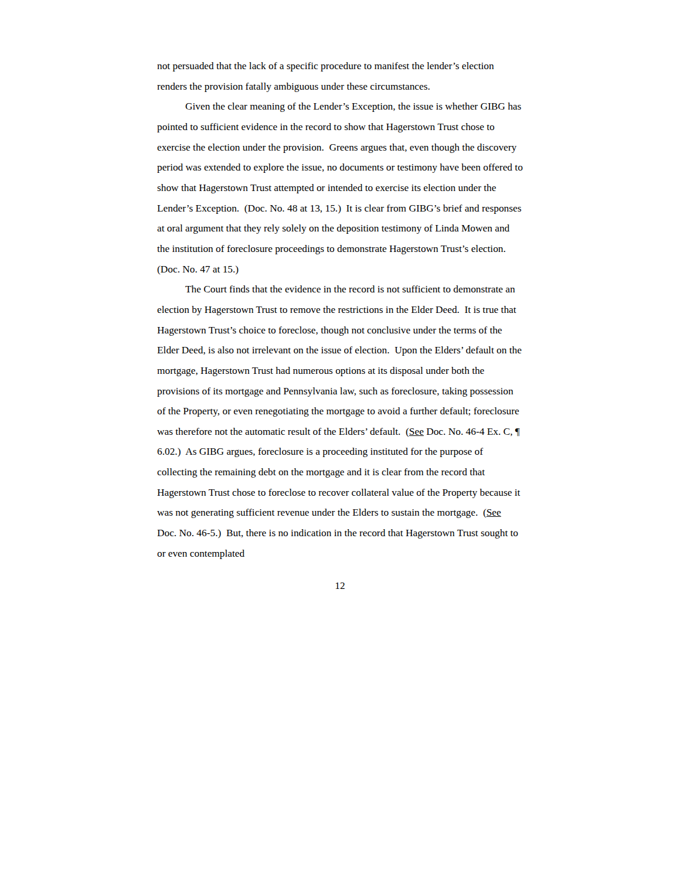not persuaded that the lack of a specific procedure to manifest the lender’s election renders the provision fatally ambiguous under these circumstances.
Given the clear meaning of the Lender’s Exception, the issue is whether GIBG has pointed to sufficient evidence in the record to show that Hagerstown Trust chose to exercise the election under the provision. Greens argues that, even though the discovery period was extended to explore the issue, no documents or testimony have been offered to show that Hagerstown Trust attempted or intended to exercise its election under the Lender’s Exception. (Doc. No. 48 at 13, 15.) It is clear from GIBG’s brief and responses at oral argument that they rely solely on the deposition testimony of Linda Mowen and the institution of foreclosure proceedings to demonstrate Hagerstown Trust’s election. (Doc. No. 47 at 15.)
The Court finds that the evidence in the record is not sufficient to demonstrate an election by Hagerstown Trust to remove the restrictions in the Elder Deed. It is true that Hagerstown Trust’s choice to foreclose, though not conclusive under the terms of the Elder Deed, is also not irrelevant on the issue of election. Upon the Elders’ default on the mortgage, Hagerstown Trust had numerous options at its disposal under both the provisions of its mortgage and Pennsylvania law, such as foreclosure, taking possession of the Property, or even renegotiating the mortgage to avoid a further default; foreclosure was therefore not the automatic result of the Elders’ default. (See Doc. No. 46-4 Ex. C, ¶ 6.02.) As GIBG argues, foreclosure is a proceeding instituted for the purpose of collecting the remaining debt on the mortgage and it is clear from the record that Hagerstown Trust chose to foreclose to recover collateral value of the Property because it was not generating sufficient revenue under the Elders to sustain the mortgage. (See Doc. No. 46-5.) But, there is no indication in the record that Hagerstown Trust sought to or even contemplated
12